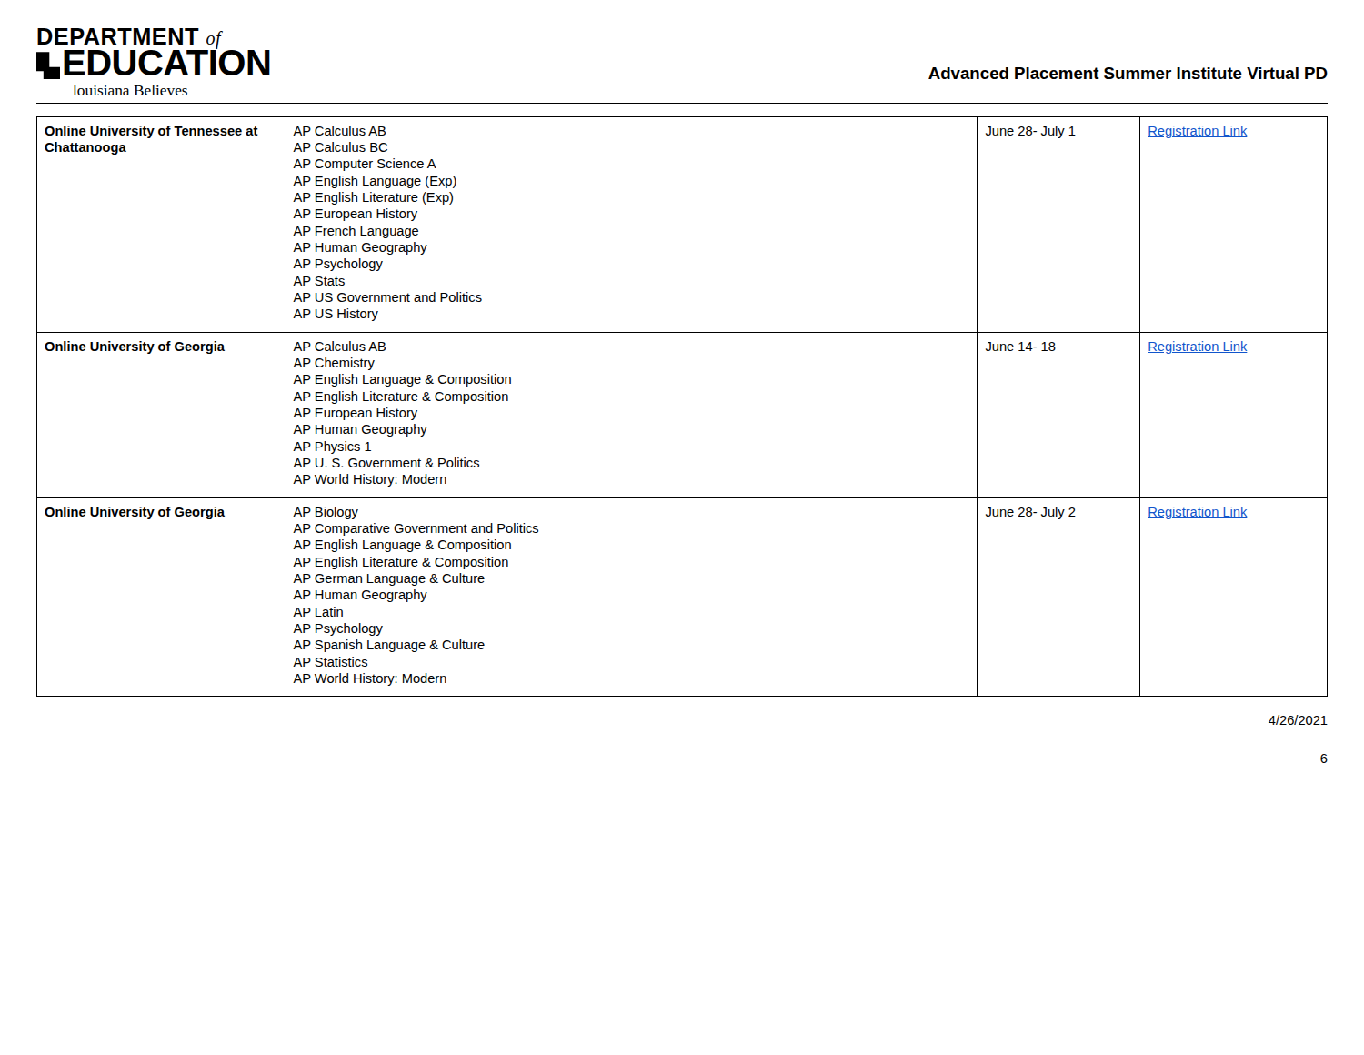DEPARTMENT of
EDUCATION
louisiana Believes
Advanced Placement Summer Institute Virtual PD
| Online University of Tennessee at Chattanooga | AP Calculus AB AP Calculus BC AP Computer Science A AP English Language (Exp) AP English Literature (Exp) AP European History AP French Language AP Human Geography AP Psychology AP Stats AP US Government and Politics AP US History | June 28- July 1 | Registration Link |
| Online University of Georgia | AP Calculus AB AP Chemistry AP English Language & Composition AP English Literature & Composition AP European History AP Human Geography AP Physics 1 AP U. S. Government & Politics AP World History: Modern | June 14- 18 | Registration Link |
| Online University of Georgia | AP Biology AP Comparative Government and Politics AP English Language & Composition AP English Literature & Composition AP German Language & Culture AP Human Geography AP Latin AP Psychology AP Spanish Language & Culture AP Statistics AP World History: Modern | June 28- July 2 | Registration Link |
4/26/2021
6